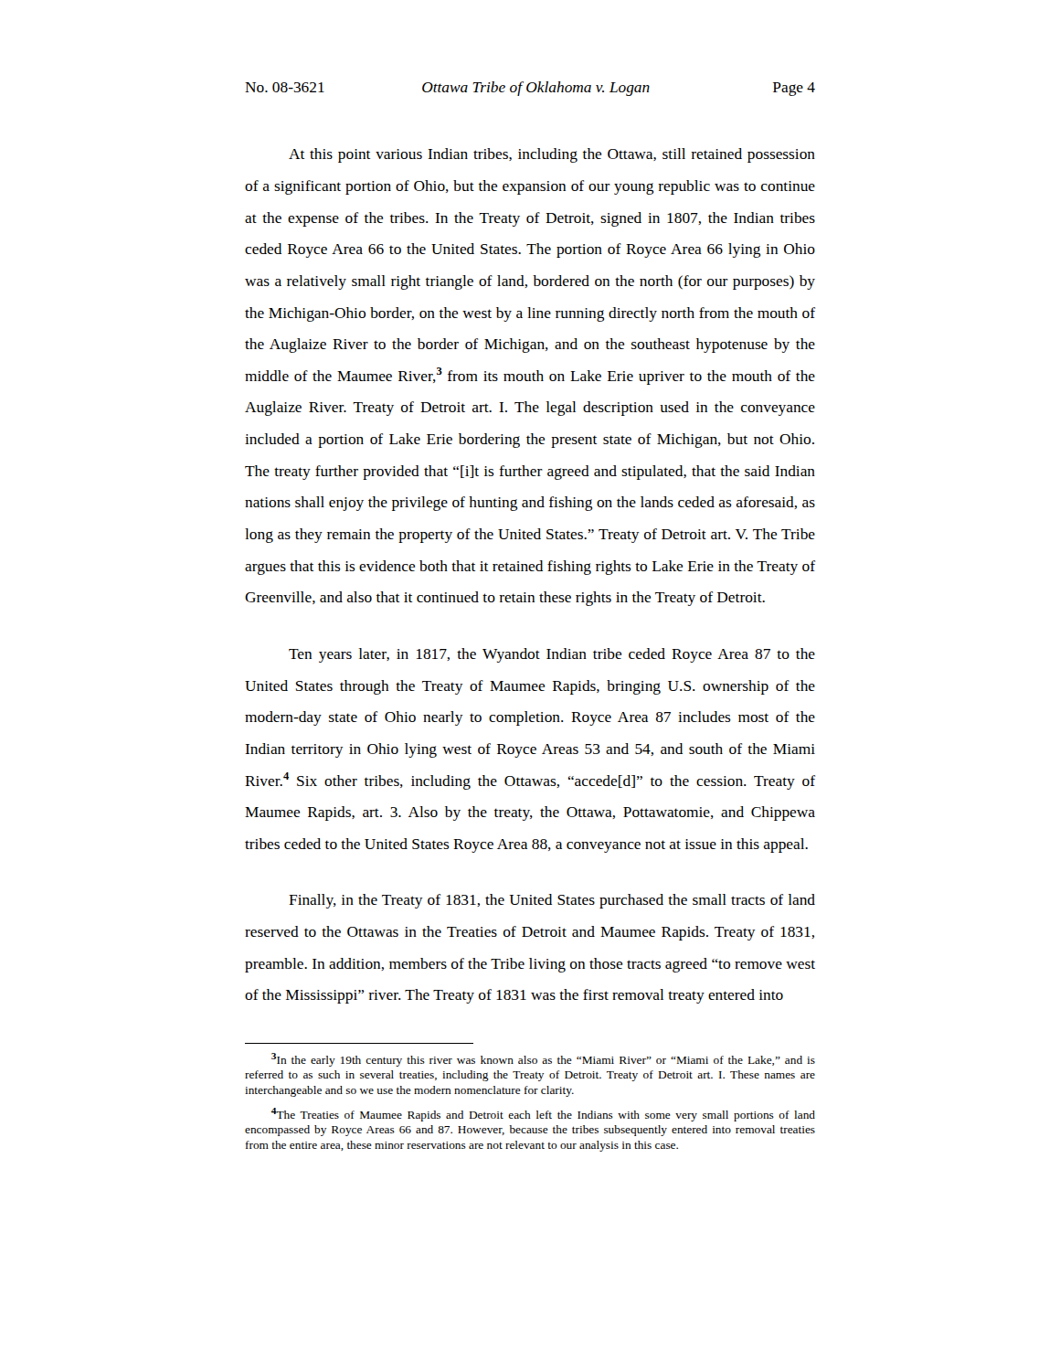No. 08-3621 Ottawa Tribe of Oklahoma v. Logan Page 4
At this point various Indian tribes, including the Ottawa, still retained possession of a significant portion of Ohio, but the expansion of our young republic was to continue at the expense of the tribes. In the Treaty of Detroit, signed in 1807, the Indian tribes ceded Royce Area 66 to the United States. The portion of Royce Area 66 lying in Ohio was a relatively small right triangle of land, bordered on the north (for our purposes) by the Michigan-Ohio border, on the west by a line running directly north from the mouth of the Auglaize River to the border of Michigan, and on the southeast hypotenuse by the middle of the Maumee River,3 from its mouth on Lake Erie upriver to the mouth of the Auglaize River. Treaty of Detroit art. I. The legal description used in the conveyance included a portion of Lake Erie bordering the present state of Michigan, but not Ohio. The treaty further provided that “[i]t is further agreed and stipulated, that the said Indian nations shall enjoy the privilege of hunting and fishing on the lands ceded as aforesaid, as long as they remain the property of the United States.” Treaty of Detroit art. V. The Tribe argues that this is evidence both that it retained fishing rights to Lake Erie in the Treaty of Greenville, and also that it continued to retain these rights in the Treaty of Detroit.
Ten years later, in 1817, the Wyandot Indian tribe ceded Royce Area 87 to the United States through the Treaty of Maumee Rapids, bringing U.S. ownership of the modern-day state of Ohio nearly to completion. Royce Area 87 includes most of the Indian territory in Ohio lying west of Royce Areas 53 and 54, and south of the Miami River.4 Six other tribes, including the Ottawas, “accede[d]” to the cession. Treaty of Maumee Rapids, art. 3. Also by the treaty, the Ottawa, Pottawatomie, and Chippewa tribes ceded to the United States Royce Area 88, a conveyance not at issue in this appeal.
Finally, in the Treaty of 1831, the United States purchased the small tracts of land reserved to the Ottawas in the Treaties of Detroit and Maumee Rapids. Treaty of 1831, preamble. In addition, members of the Tribe living on those tracts agreed “to remove west of the Mississippi” river. The Treaty of 1831 was the first removal treaty entered into
3In the early 19th century this river was known also as the “Miami River” or “Miami of the Lake,” and is referred to as such in several treaties, including the Treaty of Detroit. Treaty of Detroit art. I. These names are interchangeable and so we use the modern nomenclature for clarity.
4The Treaties of Maumee Rapids and Detroit each left the Indians with some very small portions of land encompassed by Royce Areas 66 and 87. However, because the tribes subsequently entered into removal treaties from the entire area, these minor reservations are not relevant to our analysis in this case.